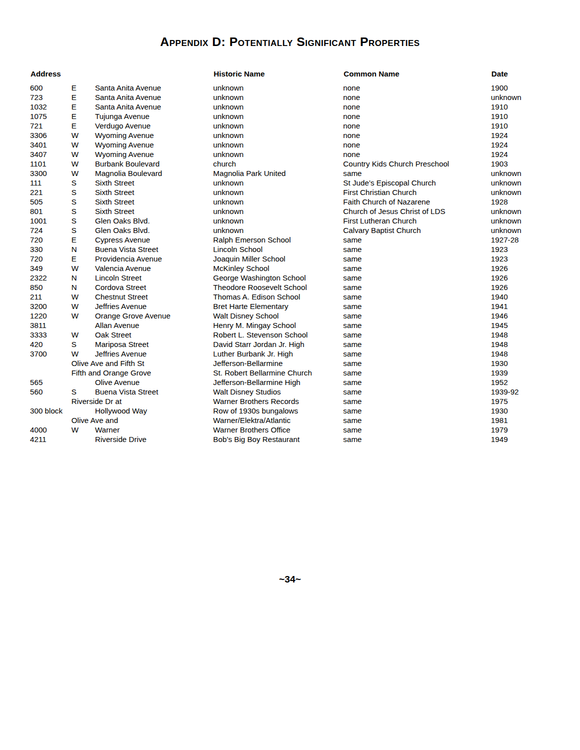Appendix D: Potentially Significant Properties
| Address | Historic Name | Common Name | Date |
| --- | --- | --- | --- |
| 600 | E | Santa Anita Avenue | unknown | none | 1900 |
| 723 | E | Santa Anita Avenue | unknown | none | unknown |
| 1032 | E | Santa Anita Avenue | unknown | none | 1910 |
| 1075 | E | Tujunga Avenue | unknown | none | 1910 |
| 721 | E | Verdugo Avenue | unknown | none | 1910 |
| 3306 | W | Wyoming Avenue | unknown | none | 1924 |
| 3401 | W | Wyoming Avenue | unknown | none | 1924 |
| 3407 | W | Wyoming Avenue | unknown | none | 1924 |
| 1101 | W | Burbank Boulevard | church | Country Kids Church Preschool | 1903 |
| 3300 | W | Magnolia Boulevard | Magnolia Park United | same | unknown |
| 111 | S | Sixth Street | unknown | St Jude’s Episcopal Church | unknown |
| 221 | S | Sixth Street | unknown | First Christian Church | unknown |
| 505 | S | Sixth Street | unknown | Faith Church of Nazarene | 1928 |
| 801 | S | Sixth Street | unknown | Church of Jesus Christ of LDS | unknown |
| 1001 | S | Glen Oaks Blvd. | unknown | First Lutheran Church | unknown |
| 724 | S | Glen Oaks Blvd. | unknown | Calvary Baptist Church | unknown |
| 720 | E | Cypress Avenue | Ralph Emerson School | same | 1927-28 |
| 330 | N | Buena Vista Street | Lincoln School | same | 1923 |
| 720 | E | Providencia Avenue | Joaquin Miller School | same | 1923 |
| 349 | W | Valencia Avenue | McKinley School | same | 1926 |
| 2322 | N | Lincoln Street | George Washington School | same | 1926 |
| 850 | N | Cordova Street | Theodore Roosevelt School | same | 1926 |
| 211 | W | Chestnut Street | Thomas A. Edison School | same | 1940 |
| 3200 | W | Jeffries Avenue | Bret Harte Elementary | same | 1941 |
| 1220 | W | Orange Grove Avenue | Walt Disney School | same | 1946 |
| 3811 | | Allan Avenue | Henry M. Mingay School | same | 1945 |
| 3333 | W | Oak Street | Robert L. Stevenson School | same | 1948 |
| 420 | S | Mariposa Street | David Starr Jordan Jr. High | same | 1948 |
| 3700 | W | Jeffries Avenue | Luther Burbank Jr. High | same | 1948 |
| | Olive Ave and Fifth St | Jefferson-Bellarmine | same | 1930 |
| | Fifth and Orange Grove | St. Robert Bellarmine Church | same | 1939 |
| 565 | | Olive Avenue | Jefferson-Bellarmine High | same | 1952 |
| 560 | S | Buena Vista Street | Walt Disney Studios | same | 1939-92 |
| | Riverside Dr at | Warner Brothers Records | same | 1975 |
| 300 block | | Hollywood Way | Row of 1930s bungalows | same | 1930 |
| | Olive Ave and | Warner/Elektra/Atlantic | same | 1981 |
| 4000 | W | Warner | Warner Brothers Office | same | 1979 |
| 4211 | | Riverside Drive | Bob’s Big Boy Restaurant | same | 1949 |
~34~